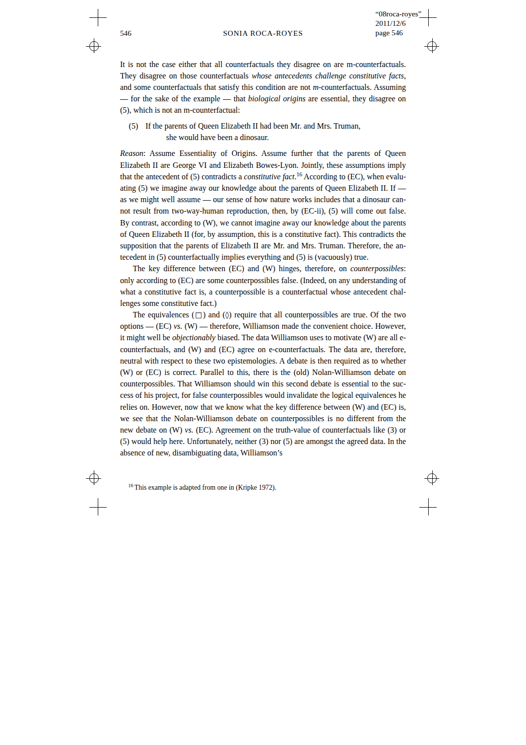“08roca-royes”
2011/12/6
page 546
546 SONIA ROCA-ROYES
It is not the case either that all counterfactuals they disagree on are m-counterfactuals. They disagree on those counterfactuals whose antecedents challenge constitutive facts, and some counterfactuals that satisfy this condition are not m-counterfactuals. Assuming — for the sake of the example — that biological origins are essential, they disagree on (5), which is not an m-counterfactual:
(5) If the parents of Queen Elizabeth II had been Mr. and Mrs. Truman, she would have been a dinosaur.
Reason: Assume Essentiality of Origins. Assume further that the parents of Queen Elizabeth II are George VI and Elizabeth Bowes-Lyon. Jointly, these assumptions imply that the antecedent of (5) contradicts a constitutive fact.16 According to (EC), when evaluating (5) we imagine away our knowledge about the parents of Queen Elizabeth II. If — as we might well assume — our sense of how nature works includes that a dinosaur cannot result from two-way-human reproduction, then, by (EC-ii), (5) will come out false. By contrast, according to (W), we cannot imagine away our knowledge about the parents of Queen Elizabeth II (for, by assumption, this is a constitutive fact). This contradicts the supposition that the parents of Elizabeth II are Mr. and Mrs. Truman. Therefore, the antecedent in (5) counterfactually implies everything and (5) is (vacuously) true.
The key difference between (EC) and (W) hinges, therefore, on counterpossibles: only according to (EC) are some counterpossibles false. (Indeed, on any understanding of what a constitutive fact is, a counterpossible is a counterfactual whose antecedent challenges some constitutive fact.)
The equivalences (□) and (◊) require that all counterpossibles are true. Of the two options — (EC) vs. (W) — therefore, Williamson made the convenient choice. However, it might well be objectionably biased. The data Williamson uses to motivate (W) are all e-counterfactuals, and (W) and (EC) agree on e-counterfactuals. The data are, therefore, neutral with respect to these two epistemologies. A debate is then required as to whether (W) or (EC) is correct. Parallel to this, there is the (old) Nolan-Williamson debate on counterpossibles. That Williamson should win this second debate is essential to the success of his project, for false counterpossibles would invalidate the logical equivalences he relies on. However, now that we know what the key difference between (W) and (EC) is, we see that the Nolan-Williamson debate on counterpossibles is no different from the new debate on (W) vs. (EC). Agreement on the truth-value of counterfactuals like (3) or (5) would help here. Unfortunately, neither (3) nor (5) are amongst the agreed data. In the absence of new, disambiguating data, Williamson’s
16This example is adapted from one in (Kripke 1972).